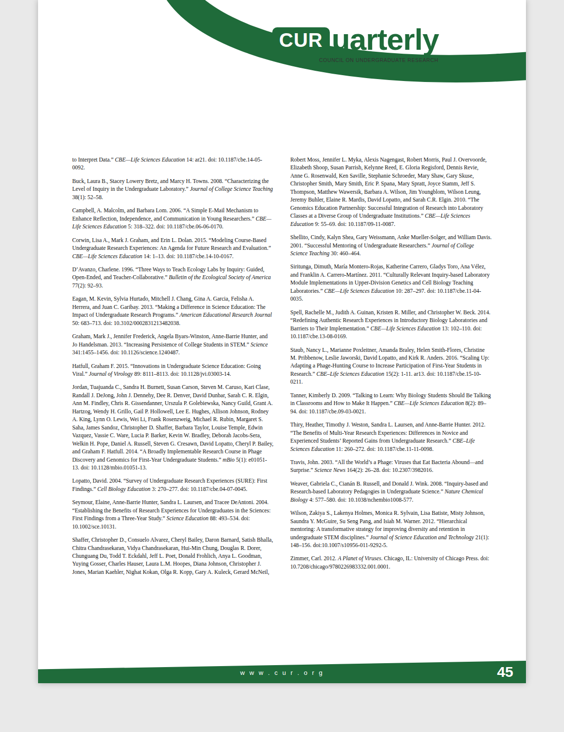CUR uarterly COUNCIL ON UNDERGRADUATE RESEARCH
to Interpret Data.” CBE—Life Sciences Education 14: ar21. doi: 10.1187/cbe.14-05-0092.
Buck, Laura B., Stacey Lowery Bretz, and Marcy H. Towns. 2008. “Characterizing the Level of Inquiry in the Undergraduate Laboratory.” Journal of College Science Teaching 38(1): 52–58.
Campbell, A. Malcolm, and Barbara Lom. 2006. “A Simple E-Mail Mechanism to Enhance Reflection, Independence, and Communication in Young Researchers.” CBE—Life Sciences Education 5: 318–322. doi: 10.1187/cbe.06-06-0170.
Corwin, Lisa A., Mark J. Graham, and Erin L. Dolan. 2015. “Modeling Course-Based Undergraduate Research Experiences: An Agenda for Future Research and Evaluation.” CBE—Life Sciences Education 14: 1–13. doi: 10.1187/cbe.14-10-0167.
D’Avanzo, Charlene. 1996. “Three Ways to Teach Ecology Labs by Inquiry: Guided, Open-Ended, and Teacher-Collaborative.” Bulletin of the Ecological Society of America 77(2): 92–93.
Eagan, M. Kevin, Sylvia Hurtado, Mitchell J. Chang, Gina A. Garcia, Felisha A. Herrera, and Juan C. Garibay. 2013. “Making a Difference in Science Education: The Impact of Undergraduate Research Programs.” American Educational Research Journal 50: 683–713. doi: 10.3102/0002831213482038.
Graham, Mark J., Jennifer Frederick, Angela Byars-Winston, Anne-Barrie Hunter, and Jo Handelsman. 2013. “Increasing Persistence of College Students in STEM.” Science 341:1455–1456. doi: 10.1126/science.1240487.
Hatfull, Graham F. 2015. “Innovations in Undergraduate Science Education: Going Viral.” Journal of Virology 89: 8111–8113. doi: 10.1128/jvi.03003-14.
Jordan, Tuajuanda C., Sandra H. Burnett, Susan Carson, Steven M. Caruso, Kari Clase, Randall J. DeJong, John J. Dennehy, Dee R. Denver, David Dunbar, Sarah C. R. Elgin, Ann M. Findley, Chris R. Gissendanner, Urszula P. Golebiewska, Nancy Guild, Grant A. Hartzog, Wendy H. Grillo, Gail P. Hollowell, Lee E. Hughes, Allison Johnson, Rodney A. King, Lynn O. Lewis, Wei Li, Frank Rosenzweig, Michael R. Rubin, Margaret S. Saha, James Sandoz, Christopher D. Shaffer, Barbara Taylor, Louise Temple, Edwin Vazquez, Vassie C. Ware, Lucia P. Barker, Kevin W. Bradley, Deborah Jacobs-Sera, Welkin H. Pope, Daniel A. Russell, Steven G. Cresawn, David Lopatto, Cheryl P. Bailey, and Graham F. Hatfull. 2014. “A Broadly Implementable Research Course in Phage Discovery and Genomics for First-Year Undergraduate Students.” mBio 5(1): e01051-13. doi: 10.1128/mbio.01051-13.
Lopatto, David. 2004. “Survey of Undergraduate Research Experiences (SURE): First Findings.” Cell Biology Education 3: 270–277. doi: 10.1187/cbe.04-07-0045.
Seymour, Elaine, Anne-Barrie Hunter, Sandra L. Laursen, and Tracee DeAntoni. 2004. “Establishing the Benefits of Research Experiences for Undergraduates in the Sciences: First Findings from a Three-Year Study.” Science Education 88: 493–534. doi: 10.1002/sce.10131.
Shaffer, Christopher D., Consuelo Alvarez, Cheryl Bailey, Daron Barnard, Satish Bhalla, Chitra Chandrasekaran, Vidya Chandrasekaran, Hui-Min Chung, Douglas R. Dorer, Chunguang Du, Todd T. Eckdahl, Jeff L. Poet, Donald Frohlich, Anya L. Goodman, Yuying Gosser, Charles Hauser, Laura L.M. Hoopes, Diana Johnson, Christopher J. Jones, Marian Kaehler, Nighat Kokan, Olga R. Kopp, Gary A. Kuleck, Gerard McNeil, Robert Moss, Jennifer L. Myka, Alexis Nagengast, Robert Morris, Paul J. Overvoorde, Elizabeth Shoop, Susan Parrish, Kelynne Reed, E. Gloria Regisford, Dennis Revie, Anne G. Rosenwald, Ken Saville, Stephanie Schroeder, Mary Shaw, Gary Skuse, Christopher Smith, Mary Smith, Eric P. Spana, Mary Spratt, Joyce Stamm, Jeff S. Thompson, Matthew Wawersik, Barbara A. Wilson, Jim Youngblom, Wilson Leung, Jeremy Buhler, Elaine R. Mardis, David Lopatto, and Sarah C.R. Elgin. 2010. “The Genomics Education Partnership: Successful Integration of Research into Laboratory Classes at a Diverse Group of Undergraduate Institutions.” CBE—Life Sciences Education 9: 55–69. doi: 10.1187/09-11-0087.
Shellito, Cindy, Kalyn Shea, Gary Weissmann, Anke Mueller-Solger, and William Davis. 2001. “Successful Mentoring of Undergraduate Researchers.” Journal of College Science Teaching 30: 460–464.
Siritunga, Dimuth, María Montero-Rojas, Katherine Carrero, Gladys Toro, Ana Vélez, and Franklin A. Carrero-Martínez. 2011. “Culturally Relevant Inquiry-based Laboratory Module Implementations in Upper-Division Genetics and Cell Biology Teaching Laboratories.” CBE—Life Sciences Education 10: 287–297. doi: 10.1187/cbe.11-04-0035.
Spell, Rachelle M., Judith A. Guinan, Kristen R. Miller, and Christopher W. Beck. 2014. “Redefining Authentic Research Experiences in Introductory Biology Laboratories and Barriers to Their Implementation.” CBE—Life Sciences Education 13: 102–110. doi: 10.1187/cbe.13-08-0169.
Staub, Nancy L., Marianne Poxleitner, Amanda Braley, Helen Smith-Flores, Christine M. Pribbenow, Leslie Jaworski, David Lopatto, and Kirk R. Anders. 2016. “Scaling Up: Adapting a Phage-Hunting Course to Increase Participation of First-Year Students in Research.” CBE–Life Sciences Education 15(2): 1-11. ar13. doi: 10.1187/cbe.15-10-0211.
Tanner, Kimberly D. 2009. “Talking to Learn: Why Biology Students Should Be Talking in Classrooms and How to Make It Happen.” CBE—Life Sciences Education 8(2): 89–94. doi: 10.1187/cbe.09-03-0021.
Thiry, Heather, Timothy J. Weston, Sandra L. Laursen, and Anne-Barrie Hunter. 2012. “The Benefits of Multi-Year Research Experiences: Differences in Novice and Experienced Students’ Reported Gains from Undergraduate Research.” CBE–Life Sciences Education 11: 260–272. doi: 10.1187/cbe.11-11-0098.
Travis, John. 2003. “All the World’s a Phage: Viruses that Eat Bacteria Abound—and Surprise.” Science News 164(2): 26–28. doi: 10.2307/3982016.
Weaver, Gabriela C., Cianán B. Russell, and Donald J. Wink. 2008. “Inquiry-based and Research-based Laboratory Pedagogies in Undergraduate Science.” Nature Chemical Biology 4: 577–580. doi: 10.1038/nchembio1008-577.
Wilson, Zakiya S., Lakenya Holmes, Monica R. Sylvain, Lisa Batiste, Misty Johnson, Saundra Y. McGuire, Su Seng Pang, and Isiah M. Warner. 2012. “Hierarchical mentoring: A transformative strategy for improving diversity and retention in undergraduate STEM disciplines.” Journal of Science Education and Technology 21(1): 148–156. doi:10.1007/s10956-011-9292-5.
Zimmer, Carl. 2012. A Planet of Viruses. Chicago, IL: University of Chicago Press. doi: 10.7208/chicago/9780226983332.001.0001.
w w w . c u r . o r g
45